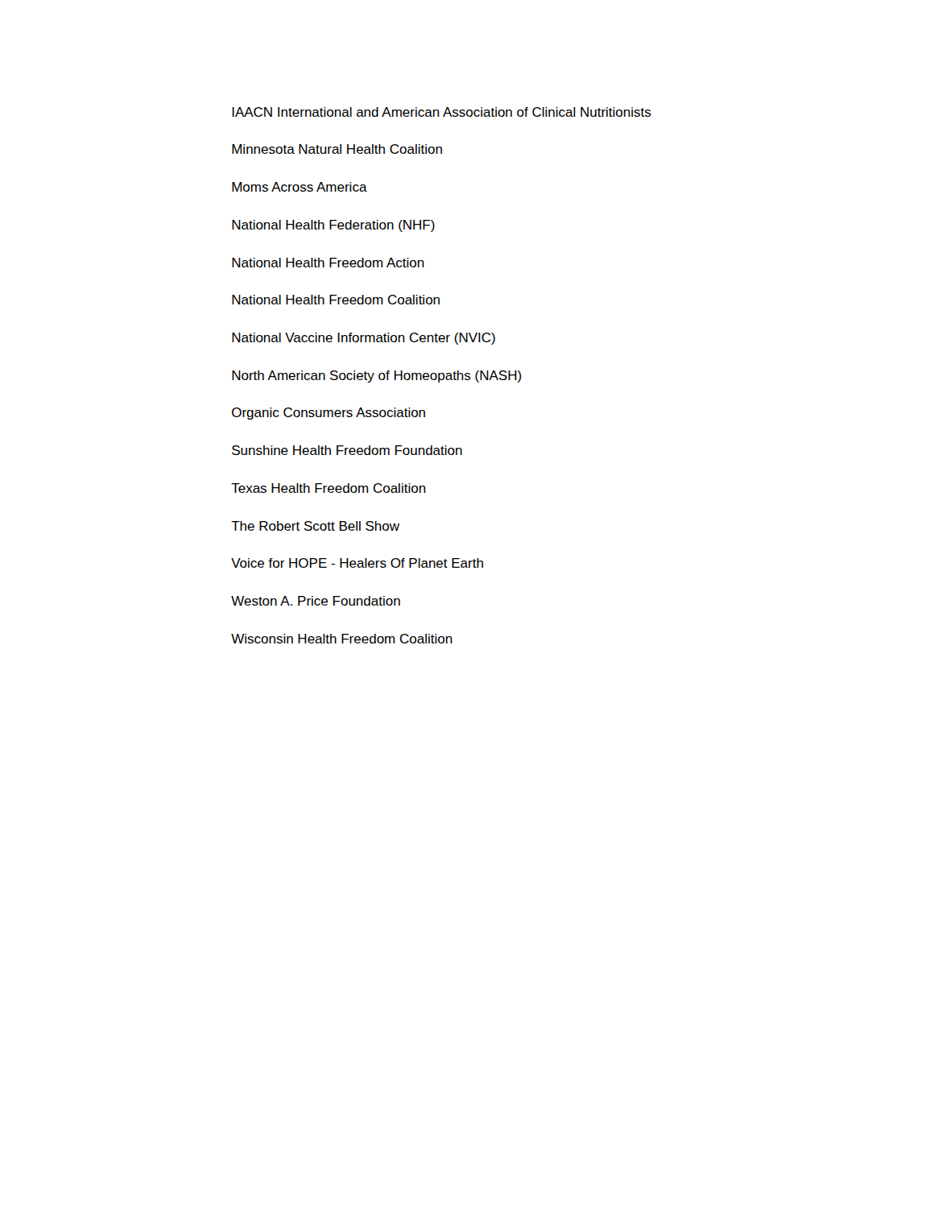IAACN International and American Association of Clinical Nutritionists
Minnesota Natural Health Coalition
Moms Across America
National Health Federation (NHF)
National Health Freedom Action
National Health Freedom Coalition
National Vaccine Information Center (NVIC)
North American Society of Homeopaths (NASH)
Organic Consumers Association
Sunshine Health Freedom Foundation
Texas Health Freedom Coalition
The Robert Scott Bell Show
Voice for HOPE - Healers Of Planet Earth
Weston A. Price Foundation
Wisconsin Health Freedom Coalition